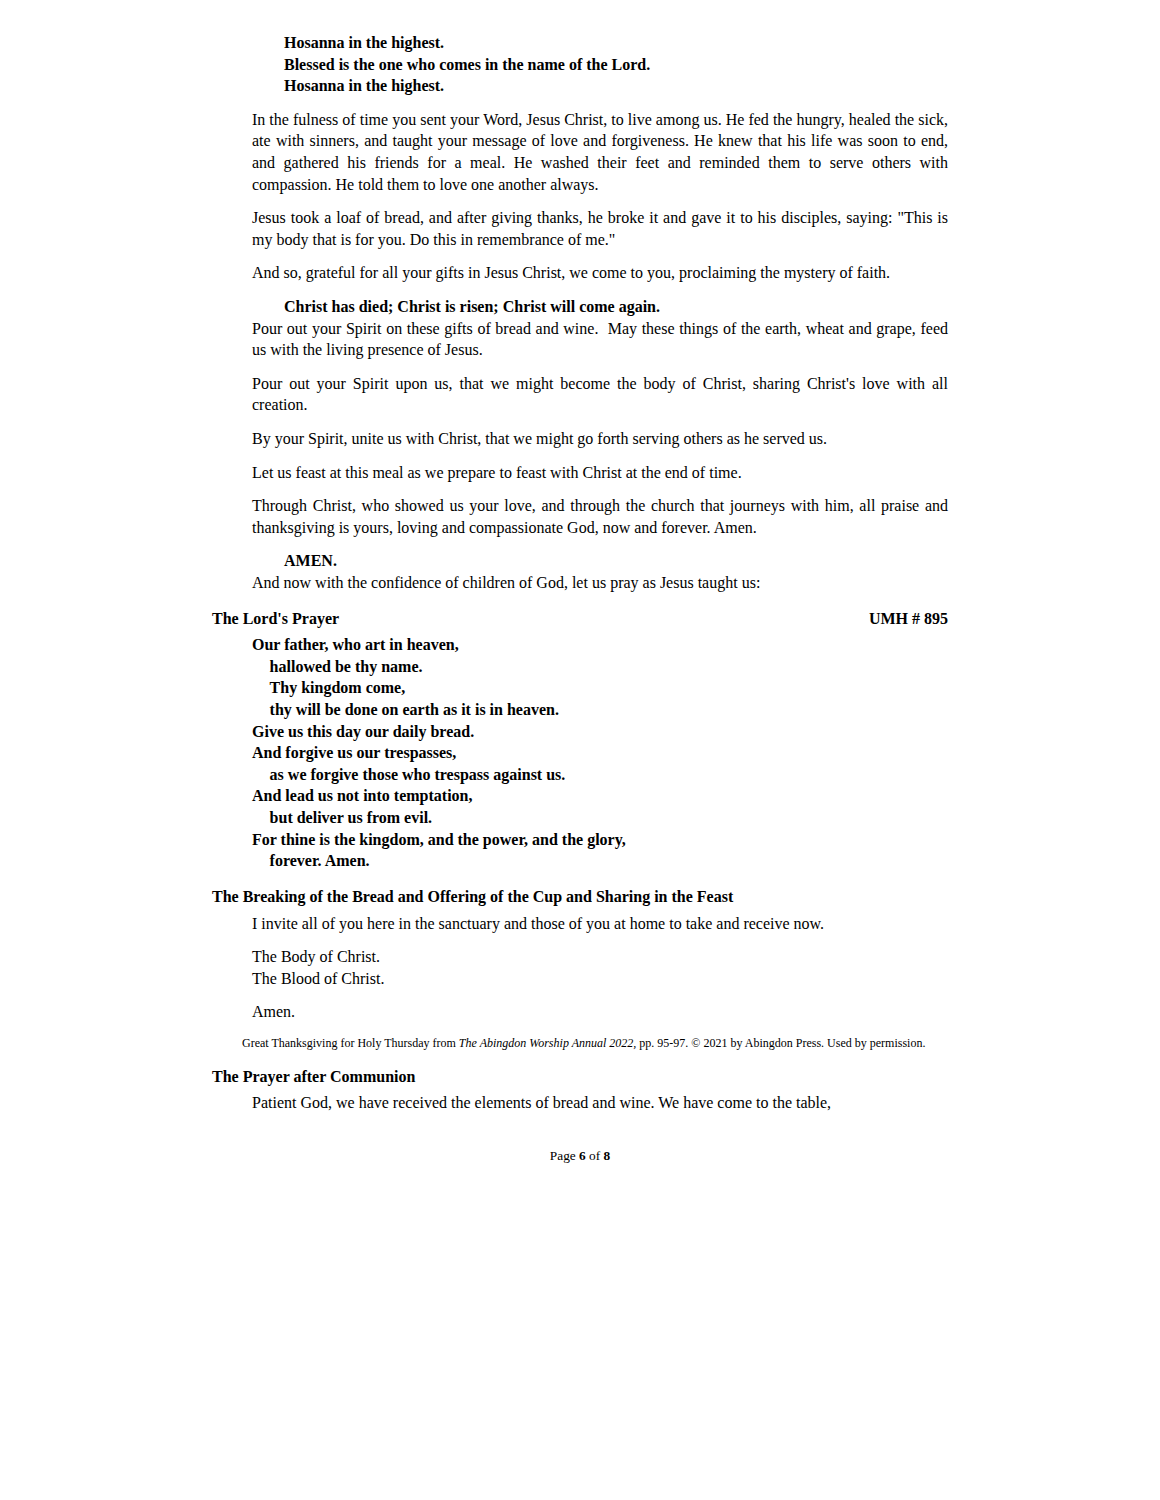Hosanna in the highest.
Blessed is the one who comes in the name of the Lord.
Hosanna in the highest.
In the fulness of time you sent your Word, Jesus Christ, to live among us. He fed the hungry, healed the sick, ate with sinners, and taught your message of love and forgiveness. He knew that his life was soon to end, and gathered his friends for a meal. He washed their feet and reminded them to serve others with compassion. He told them to love one another always.
Jesus took a loaf of bread, and after giving thanks, he broke it and gave it to his disciples, saying: "This is my body that is for you. Do this in remembrance of me."
And so, grateful for all your gifts in Jesus Christ, we come to you, proclaiming the mystery of faith.
Christ has died; Christ is risen; Christ will come again.
Pour out your Spirit on these gifts of bread and wine. May these things of the earth, wheat and grape, feed us with the living presence of Jesus.
Pour out your Spirit upon us, that we might become the body of Christ, sharing Christ's love with all creation.
By your Spirit, unite us with Christ, that we might go forth serving others as he served us.
Let us feast at this meal as we prepare to feast with Christ at the end of time.
Through Christ, who showed us your love, and through the church that journeys with him, all praise and thanksgiving is yours, loving and compassionate God, now and forever. Amen.
AMEN.
And now with the confidence of children of God, let us pray as Jesus taught us:
The Lord's Prayer UMH # 895
Our father, who art in heaven,
hallowed be thy name.
Thy kingdom come,
thy will be done on earth as it is in heaven.
Give us this day our daily bread.
And forgive us our trespasses,
as we forgive those who trespass against us.
And lead us not into temptation,
but deliver us from evil.
For thine is the kingdom, and the power, and the glory,
forever. Amen.
The Breaking of the Bread and Offering of the Cup and Sharing in the Feast
I invite all of you here in the sanctuary and those of you at home to take and receive now.
The Body of Christ.
The Blood of Christ.
Amen.
Great Thanksgiving for Holy Thursday from The Abingdon Worship Annual 2022, pp. 95-97. © 2021 by Abingdon Press. Used by permission.
The Prayer after Communion
Patient God, we have received the elements of bread and wine. We have come to the table,
Page 6 of 8